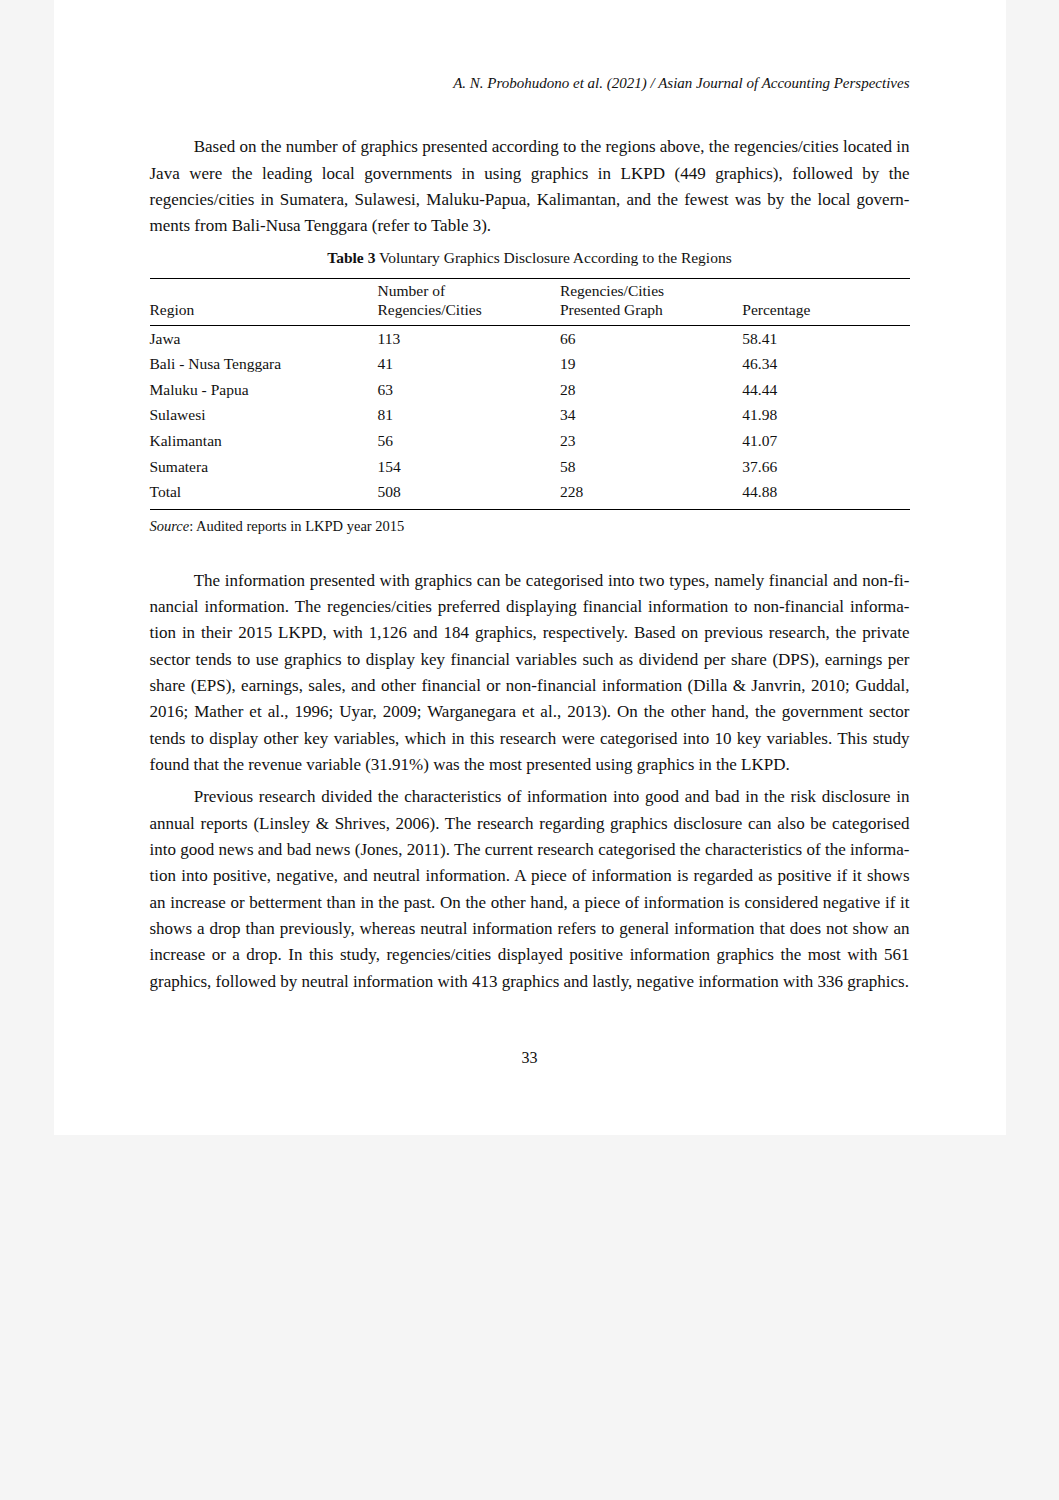A. N. Probohudono et al. (2021) / Asian Journal of Accounting Perspectives
Based on the number of graphics presented according to the regions above, the regencies/cities located in Java were the leading local governments in using graphics in LKPD (449 graphics), followed by the regencies/cities in Sumatera, Sulawesi, Maluku-Papua, Kalimantan, and the fewest was by the local governments from Bali-Nusa Tenggara (refer to Table 3).
Table 3 Voluntary Graphics Disclosure According to the Regions
| Region | Number of Regencies/Cities | Regencies/Cities Presented Graph | Percentage |
| --- | --- | --- | --- |
| Jawa | 113 | 66 | 58.41 |
| Bali - Nusa Tenggara | 41 | 19 | 46.34 |
| Maluku - Papua | 63 | 28 | 44.44 |
| Sulawesi | 81 | 34 | 41.98 |
| Kalimantan | 56 | 23 | 41.07 |
| Sumatera | 154 | 58 | 37.66 |
| Total | 508 | 228 | 44.88 |
Source: Audited reports in LKPD year 2015
The information presented with graphics can be categorised into two types, namely financial and non-financial information. The regencies/cities preferred displaying financial information to non-financial information in their 2015 LKPD, with 1,126 and 184 graphics, respectively. Based on previous research, the private sector tends to use graphics to display key financial variables such as dividend per share (DPS), earnings per share (EPS), earnings, sales, and other financial or non-financial information (Dilla & Janvrin, 2010; Guddal, 2016; Mather et al., 1996; Uyar, 2009; Warganegara et al., 2013). On the other hand, the government sector tends to display other key variables, which in this research were categorised into 10 key variables. This study found that the revenue variable (31.91%) was the most presented using graphics in the LKPD.
Previous research divided the characteristics of information into good and bad in the risk disclosure in annual reports (Linsley & Shrives, 2006). The research regarding graphics disclosure can also be categorised into good news and bad news (Jones, 2011). The current research categorised the characteristics of the information into positive, negative, and neutral information. A piece of information is regarded as positive if it shows an increase or betterment than in the past. On the other hand, a piece of information is considered negative if it shows a drop than previously, whereas neutral information refers to general information that does not show an increase or a drop. In this study, regencies/cities displayed positive information graphics the most with 561 graphics, followed by neutral information with 413 graphics and lastly, negative information with 336 graphics.
33